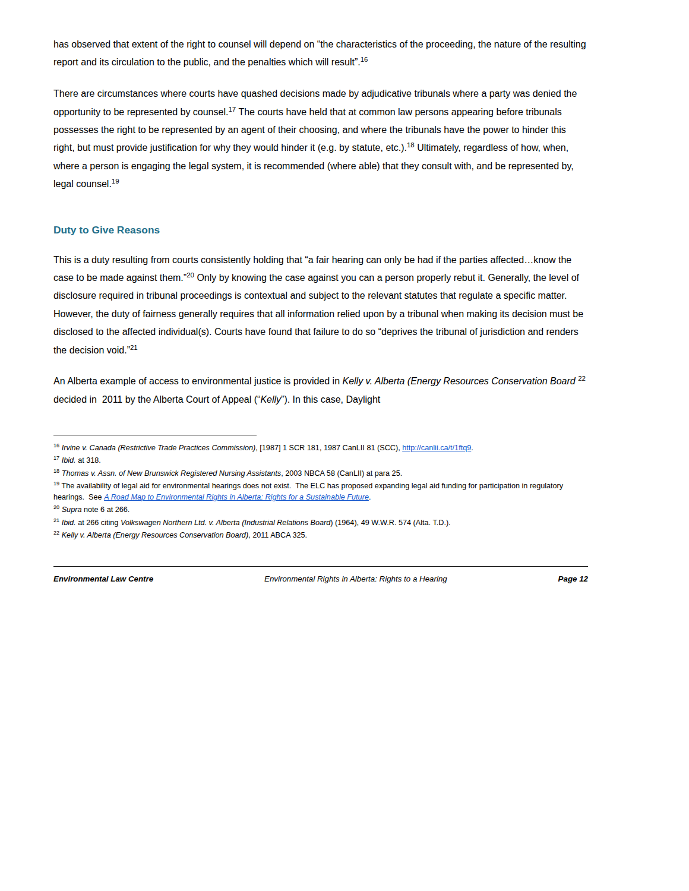has observed that extent of the right to counsel will depend on “the characteristics of the proceeding, the nature of the resulting report and its circulation to the public, and the penalties which will result”.16
There are circumstances where courts have quashed decisions made by adjudicative tribunals where a party was denied the opportunity to be represented by counsel.17 The courts have held that at common law persons appearing before tribunals possesses the right to be represented by an agent of their choosing, and where the tribunals have the power to hinder this right, but must provide justification for why they would hinder it (e.g. by statute, etc.).18 Ultimately, regardless of how, when, where a person is engaging the legal system, it is recommended (where able) that they consult with, and be represented by, legal counsel.19
Duty to Give Reasons
This is a duty resulting from courts consistently holding that “a fair hearing can only be had if the parties affected…know the case to be made against them.”20 Only by knowing the case against you can a person properly rebut it. Generally, the level of disclosure required in tribunal proceedings is contextual and subject to the relevant statutes that regulate a specific matter. However, the duty of fairness generally requires that all information relied upon by a tribunal when making its decision must be disclosed to the affected individual(s). Courts have found that failure to do so “deprives the tribunal of jurisdiction and renders the decision void.”21
An Alberta example of access to environmental justice is provided in Kelly v. Alberta (Energy Resources Conservation Board 22 decided in 2011 by the Alberta Court of Appeal (“Kelly”). In this case, Daylight
16 Irvine v. Canada (Restrictive Trade Practices Commission), [1987] 1 SCR 181, 1987 CanLII 81 (SCC), http://canlii.ca/t/1ftq9.
17 Ibid. at 318.
18 Thomas v. Assn. of New Brunswick Registered Nursing Assistants, 2003 NBCA 58 (CanLII) at para 25.
19 The availability of legal aid for environmental hearings does not exist. The ELC has proposed expanding legal aid funding for participation in regulatory hearings. See A Road Map to Environmental Rights in Alberta: Rights for a Sustainable Future.
20 Supra note 6 at 266.
21 Ibid. at 266 citing Volkswagen Northern Ltd. v. Alberta (Industrial Relations Board) (1964), 49 W.W.R. 574 (Alta. T.D.).
22 Kelly v. Alberta (Energy Resources Conservation Board), 2011 ABCA 325.
Environmental Law Centre Environmental Rights in Alberta: Rights to a Hearing Page 12